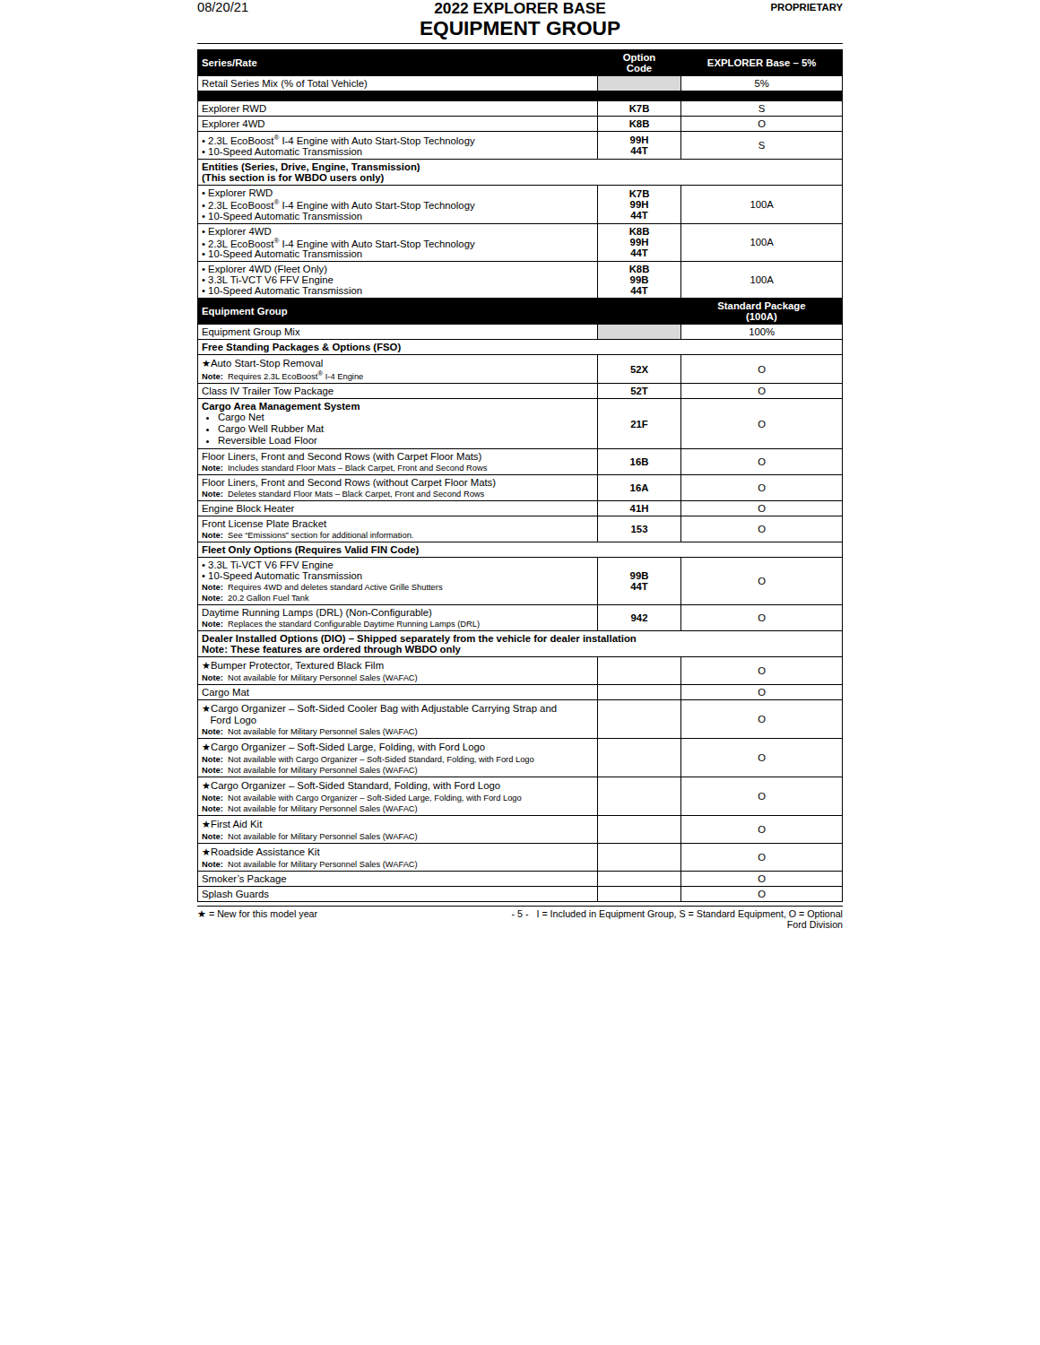08/20/21
PROPRIETARY
2022 EXPLORER BASE EQUIPMENT GROUP
| Series/Rate | Option Code | EXPLORER Base – 5% |
| --- | --- | --- |
| Retail Series Mix (% of Total Vehicle) | | 5% |
| Explorer RWD | K7B | S |
| Explorer 4WD | K8B | O |
| • 2.3L EcoBoost ® I-4 Engine with Auto Start-Stop Technology • 10-Speed Automatic Transmission | 99H 44T | S |
| Entities (Series, Drive, Engine, Transmission) (This section is for WBDO users only) |
| • Explorer RWD • 2.3L EcoBoost ® I-4 Engine with Auto Start-Stop Technology • 10-Speed Automatic Transmission | K7B 99H 44T | 100A |
| • Explorer 4WD • 2.3L EcoBoost ® I-4 Engine with Auto Start-Stop Technology • 10-Speed Automatic Transmission | K8B 99H 44T | 100A |
| • Explorer 4WD (Fleet Only) • 3.3L Ti-VCT V6 FFV Engine • 10-Speed Automatic Transmission | K8B 99B 44T | 100A |
| Equipment Group | | Standard Package (100A) |
| Equipment Group Mix | | 100% |
| Free Standing Packages & Options (FSO) |
| ★ Auto Start-Stop Removal Note: Requires 2.3L EcoBoost ® I-4 Engine | 52X | O |
| Class IV Trailer Tow Package | 52T | O |
| Cargo Area Management System Cargo Net Cargo Well Rubber Mat Reversible Load Floor | 21F | O |
| Floor Liners, Front and Second Rows (with Carpet Floor Mats) Note: Includes standard Floor Mats – Black Carpet, Front and Second Rows | 16B | O |
| Floor Liners, Front and Second Rows (without Carpet Floor Mats) Note: Deletes standard Floor Mats – Black Carpet, Front and Second Rows | 16A | O |
| Engine Block Heater | 41H | O |
| Front License Plate Bracket Note: See “Emissions” section for additional information. | 153 | O |
| Fleet Only Options (Requires Valid FIN Code) |
| • 3.3L Ti-VCT V6 FFV Engine • 10-Speed Automatic Transmission Note: Requires 4WD and deletes standard Active Grille Shutters Note: 20.2 Gallon Fuel Tank | 99B 44T | O |
| Daytime Running Lamps (DRL) (Non-Configurable) Note: Replaces the standard Configurable Daytime Running Lamps (DRL) | 942 | O |
| Dealer Installed Options (DIO) – Shipped separately from the vehicle for dealer installation Note: These features are ordered through WBDO only |
| ★ Bumper Protector, Textured Black Film Note: Not available for Military Personnel Sales (WAFAC) | | O |
| Cargo Mat | | O |
| ★ Cargo Organizer – Soft-Sided Cooler Bag with Adjustable Carrying Strap and Ford Logo Note: Not available for Military Personnel Sales (WAFAC) | | O |
| ★ Cargo Organizer – Soft-Sided Large, Folding, with Ford Logo Note: Not available with Cargo Organizer – Soft-Sided Standard, Folding, with Ford Logo Note: Not available for Military Personnel Sales (WAFAC) | | O |
| ★ Cargo Organizer – Soft-Sided Standard, Folding, with Ford Logo Note: Not available with Cargo Organizer – Soft-Sided Large, Folding, with Ford Logo Note: Not available for Military Personnel Sales (WAFAC) | | O |
| ★ First Aid Kit Note: Not available for Military Personnel Sales (WAFAC) | | O |
| ★ Roadside Assistance Kit Note: Not available for Military Personnel Sales (WAFAC) | | O |
| Smoker’s Package | | O |
| Splash Guards | | O |
★ = New for this model year
I = Included in Equipment Group, S = Standard Equipment, O = Optional
- 5 -
Ford Division